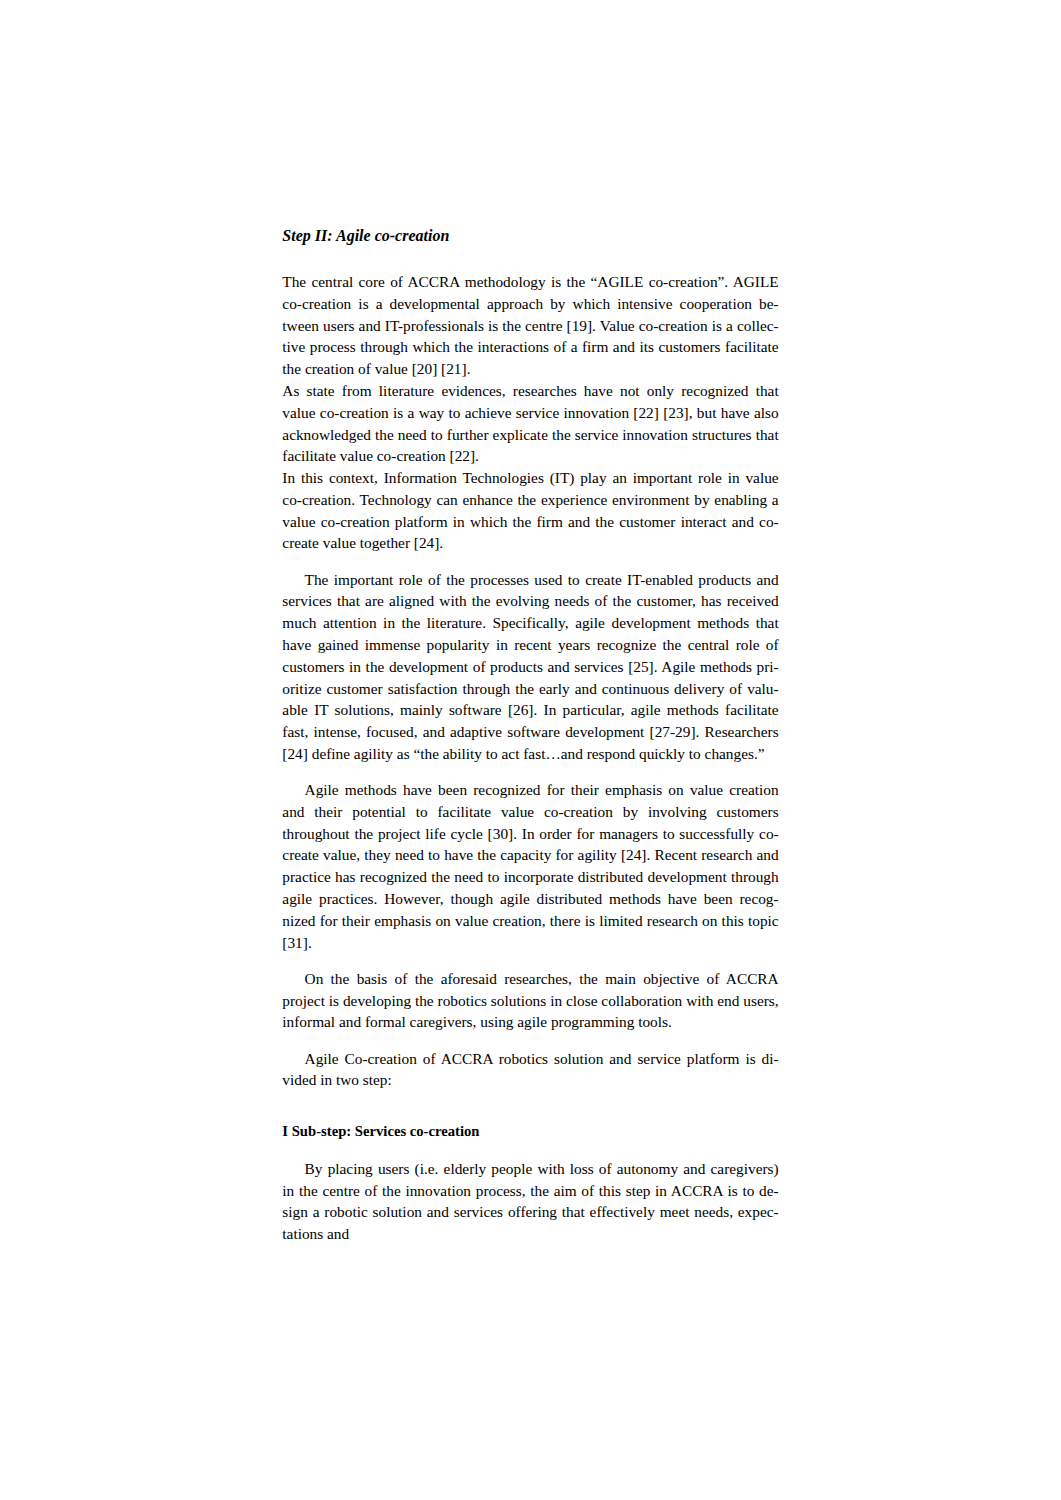Step II: Agile co-creation
The central core of ACCRA methodology is the “AGILE co-creation”. AGILE co-creation is a developmental approach by which intensive cooperation between users and IT-professionals is the centre [19]. Value co-creation is a collective process through which the interactions of a firm and its customers facilitate the creation of value [20] [21].
As state from literature evidences, researches have not only recognized that value co-creation is a way to achieve service innovation [22] [23], but have also acknowledged the need to further explicate the service innovation structures that facilitate value co-creation [22].
In this context, Information Technologies (IT) play an important role in value co-creation. Technology can enhance the experience environment by enabling a value co-creation platform in which the firm and the customer interact and co-create value together [24].
The important role of the processes used to create IT-enabled products and services that are aligned with the evolving needs of the customer, has received much attention in the literature. Specifically, agile development methods that have gained immense popularity in recent years recognize the central role of customers in the development of products and services [25]. Agile methods prioritize customer satisfaction through the early and continuous delivery of valuable IT solutions, mainly software [26]. In particular, agile methods facilitate fast, intense, focused, and adaptive software development [27-29]. Researchers [24] define agility as “the ability to act fast…and respond quickly to changes.”
Agile methods have been recognized for their emphasis on value creation and their potential to facilitate value co-creation by involving customers throughout the project life cycle [30]. In order for managers to successfully co-create value, they need to have the capacity for agility [24]. Recent research and practice has recognized the need to incorporate distributed development through agile practices. However, though agile distributed methods have been recognized for their emphasis on value creation, there is limited research on this topic [31].
On the basis of the aforesaid researches, the main objective of ACCRA project is developing the robotics solutions in close collaboration with end users, informal and formal caregivers, using agile programming tools.
Agile Co-creation of ACCRA robotics solution and service platform is divided in two step:
I Sub-step: Services co-creation
By placing users (i.e. elderly people with loss of autonomy and caregivers) in the centre of the innovation process, the aim of this step in ACCRA is to design a robotic solution and services offering that effectively meet needs, expectations and